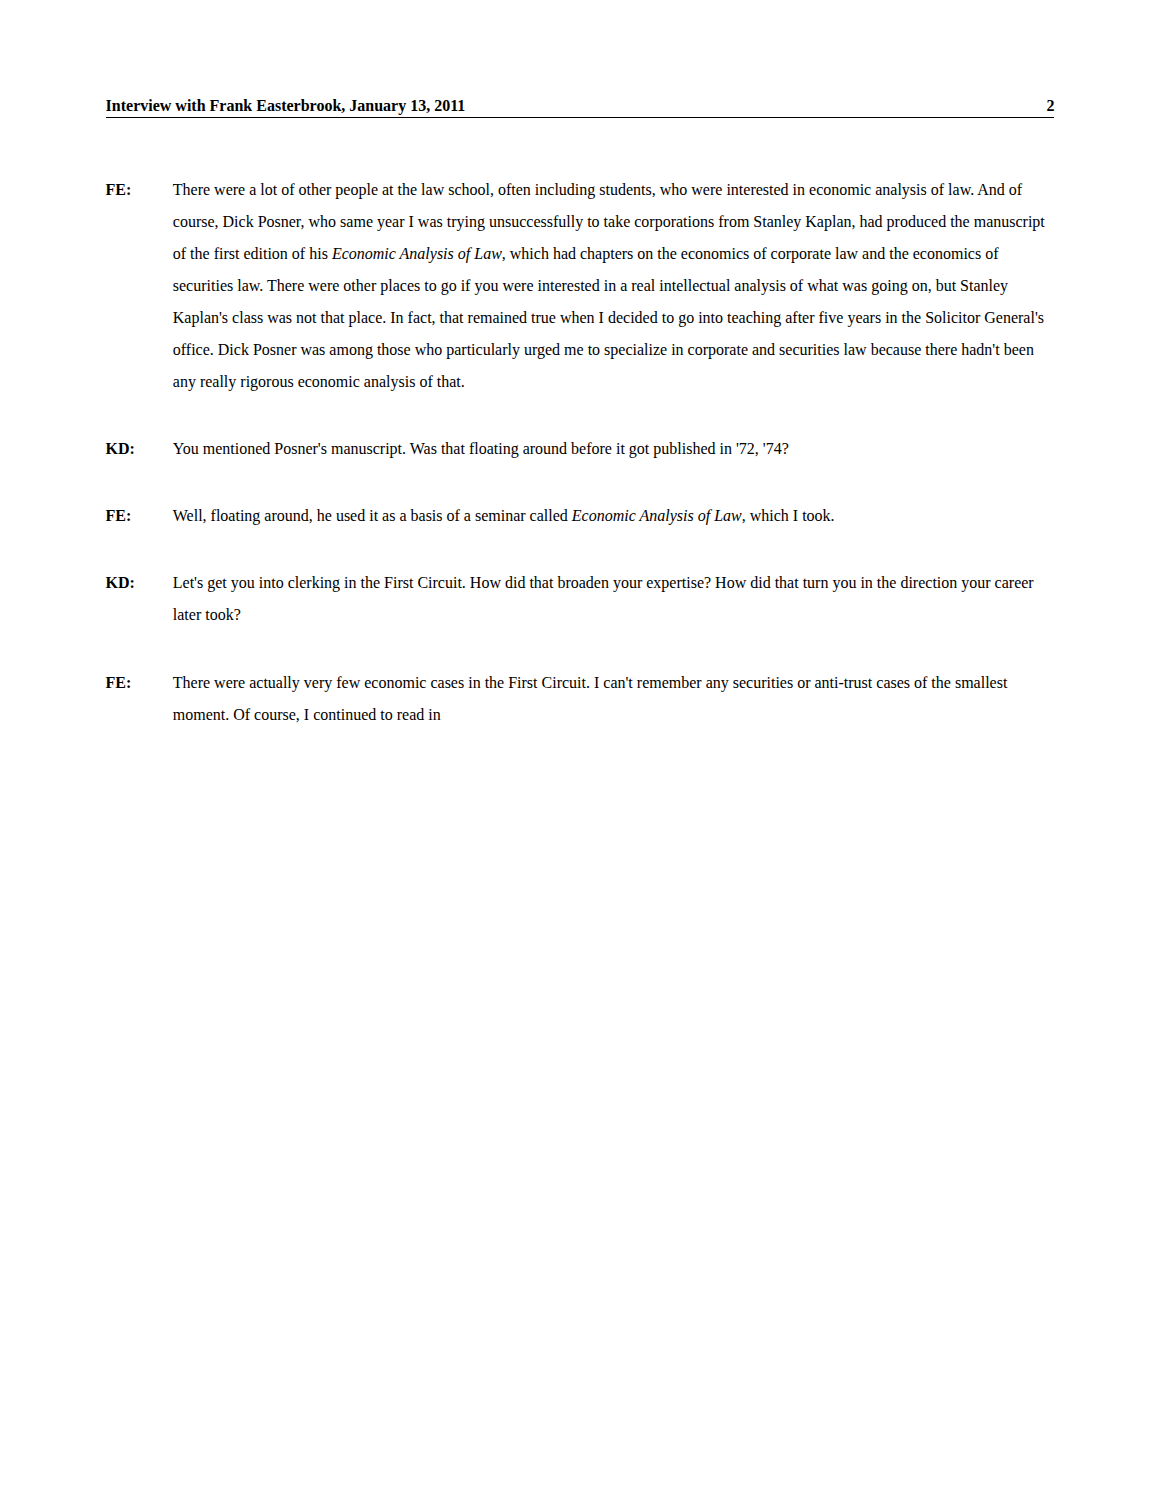Interview with Frank Easterbrook, January 13, 2011 2
FE:
There were a lot of other people at the law school, often including students, who were interested in economic analysis of law. And of course, Dick Posner, who same year I was trying unsuccessfully to take corporations from Stanley Kaplan, had produced the manuscript of the first edition of his Economic Analysis of Law, which had chapters on the economics of corporate law and the economics of securities law. There were other places to go if you were interested in a real intellectual analysis of what was going on, but Stanley Kaplan's class was not that place. In fact, that remained true when I decided to go into teaching after five years in the Solicitor General's office. Dick Posner was among those who particularly urged me to specialize in corporate and securities law because there hadn't been any really rigorous economic analysis of that.
KD:
You mentioned Posner's manuscript. Was that floating around before it got published in '72, '74?
FE:
Well, floating around, he used it as a basis of a seminar called Economic Analysis of Law, which I took.
KD:
Let's get you into clerking in the First Circuit. How did that broaden your expertise? How did that turn you in the direction your career later took?
FE:
There were actually very few economic cases in the First Circuit. I can't remember any securities or anti-trust cases of the smallest moment. Of course, I continued to read in